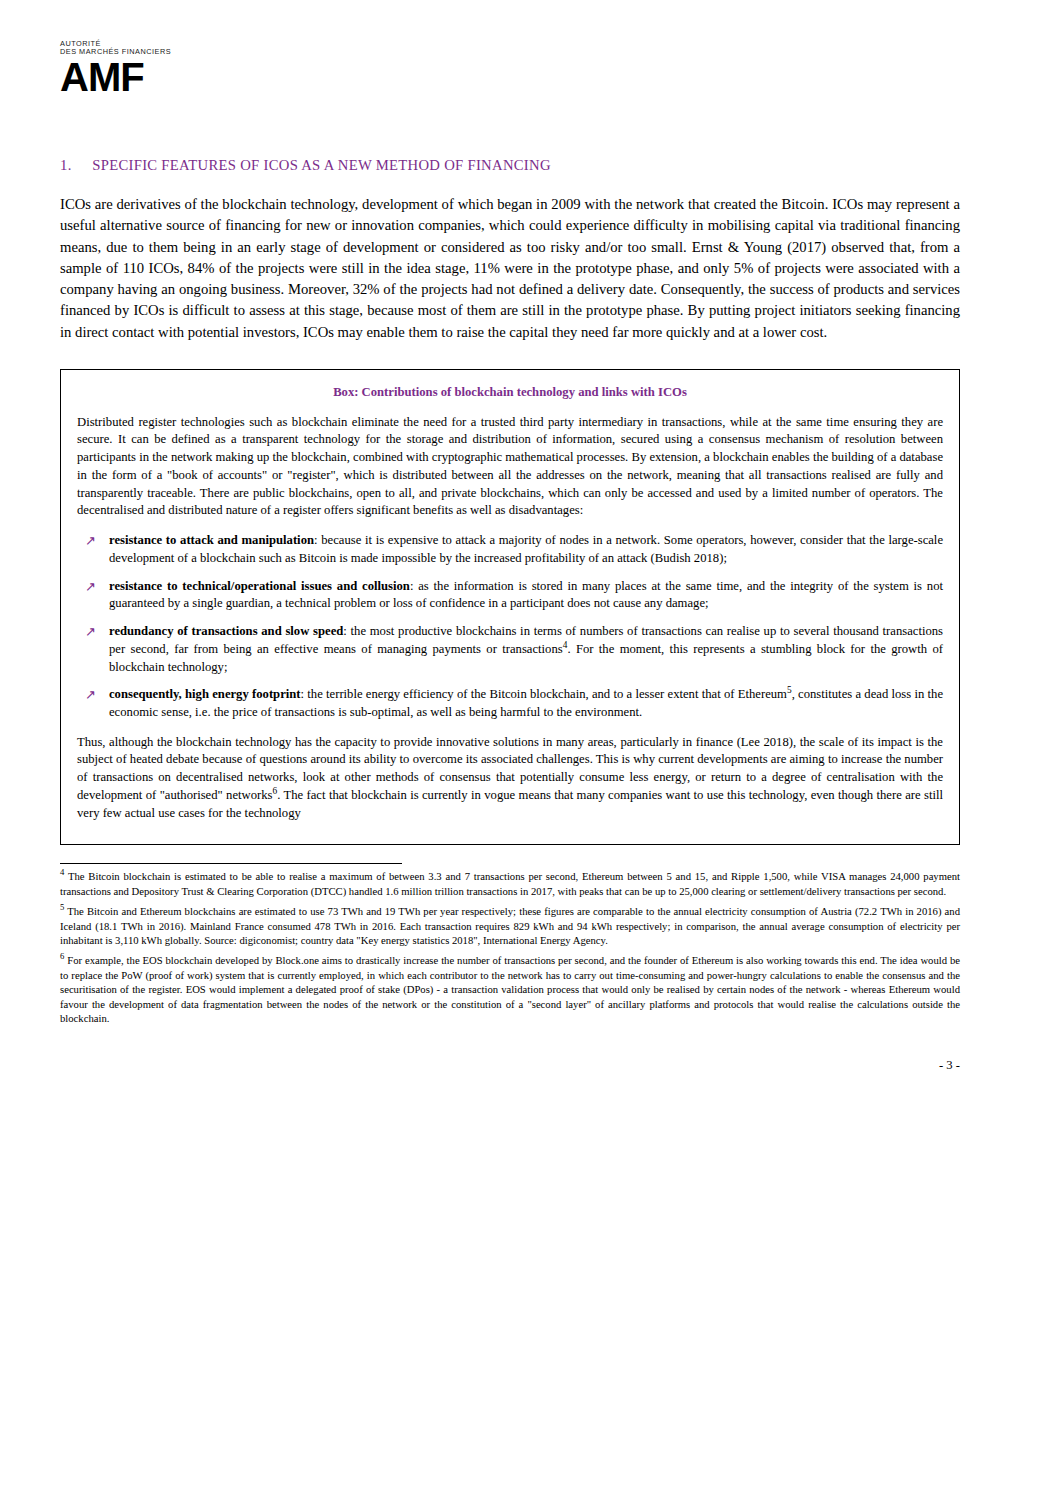AUTORITÉ
DES MARCHÉS FINANCIERS
AMF
1. SPECIFIC FEATURES OF ICOS AS A NEW METHOD OF FINANCING
ICOs are derivatives of the blockchain technology, development of which began in 2009 with the network that created the Bitcoin. ICOs may represent a useful alternative source of financing for new or innovation companies, which could experience difficulty in mobilising capital via traditional financing means, due to them being in an early stage of development or considered as too risky and/or too small. Ernst & Young (2017) observed that, from a sample of 110 ICOs, 84% of the projects were still in the idea stage, 11% were in the prototype phase, and only 5% of projects were associated with a company having an ongoing business. Moreover, 32% of the projects had not defined a delivery date. Consequently, the success of products and services financed by ICOs is difficult to assess at this stage, because most of them are still in the prototype phase. By putting project initiators seeking financing in direct contact with potential investors, ICOs may enable them to raise the capital they need far more quickly and at a lower cost.
Box: Contributions of blockchain technology and links with ICOs
Distributed register technologies such as blockchain eliminate the need for a trusted third party intermediary in transactions, while at the same time ensuring they are secure. It can be defined as a transparent technology for the storage and distribution of information, secured using a consensus mechanism of resolution between participants in the network making up the blockchain, combined with cryptographic mathematical processes. By extension, a blockchain enables the building of a database in the form of a "book of accounts" or "register", which is distributed between all the addresses on the network, meaning that all transactions realised are fully and transparently traceable. There are public blockchains, open to all, and private blockchains, which can only be accessed and used by a limited number of operators. The decentralised and distributed nature of a register offers significant benefits as well as disadvantages:
resistance to attack and manipulation: because it is expensive to attack a majority of nodes in a network. Some operators, however, consider that the large-scale development of a blockchain such as Bitcoin is made impossible by the increased profitability of an attack (Budish 2018);
resistance to technical/operational issues and collusion: as the information is stored in many places at the same time, and the integrity of the system is not guaranteed by a single guardian, a technical problem or loss of confidence in a participant does not cause any damage;
redundancy of transactions and slow speed: the most productive blockchains in terms of numbers of transactions can realise up to several thousand transactions per second, far from being an effective means of managing payments or transactions4. For the moment, this represents a stumbling block for the growth of blockchain technology;
consequently, high energy footprint: the terrible energy efficiency of the Bitcoin blockchain, and to a lesser extent that of Ethereum5, constitutes a dead loss in the economic sense, i.e. the price of transactions is sub-optimal, as well as being harmful to the environment.
Thus, although the blockchain technology has the capacity to provide innovative solutions in many areas, particularly in finance (Lee 2018), the scale of its impact is the subject of heated debate because of questions around its ability to overcome its associated challenges. This is why current developments are aiming to increase the number of transactions on decentralised networks, look at other methods of consensus that potentially consume less energy, or return to a degree of centralisation with the development of "authorised" networks6. The fact that blockchain is currently in vogue means that many companies want to use this technology, even though there are still very few actual use cases for the technology
4 The Bitcoin blockchain is estimated to be able to realise a maximum of between 3.3 and 7 transactions per second, Ethereum between 5 and 15, and Ripple 1,500, while VISA manages 24,000 payment transactions and Depository Trust & Clearing Corporation (DTCC) handled 1.6 million trillion transactions in 2017, with peaks that can be up to 25,000 clearing or settlement/delivery transactions per second.
5 The Bitcoin and Ethereum blockchains are estimated to use 73 TWh and 19 TWh per year respectively; these figures are comparable to the annual electricity consumption of Austria (72.2 TWh in 2016) and Iceland (18.1 TWh in 2016). Mainland France consumed 478 TWh in 2016. Each transaction requires 829 kWh and 94 kWh respectively; in comparison, the annual average consumption of electricity per inhabitant is 3,110 kWh globally. Source: digiconomist; country data "Key energy statistics 2018", International Energy Agency.
6 For example, the EOS blockchain developed by Block.one aims to drastically increase the number of transactions per second, and the founder of Ethereum is also working towards this end. The idea would be to replace the PoW (proof of work) system that is currently employed, in which each contributor to the network has to carry out time-consuming and power-hungry calculations to enable the consensus and the securitisation of the register. EOS would implement a delegated proof of stake (DPos) - a transaction validation process that would only be realised by certain nodes of the network - whereas Ethereum would favour the development of data fragmentation between the nodes of the network or the constitution of a "second layer" of ancillary platforms and protocols that would realise the calculations outside the blockchain.
- 3 -